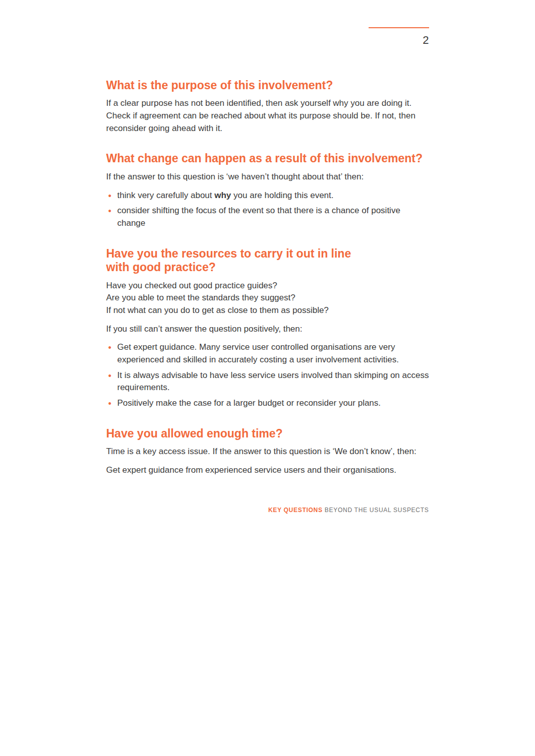2
What is the purpose of this involvement?
If a clear purpose has not been identified, then ask yourself why you are doing it.
Check if agreement can be reached about what its purpose should be. If not, then reconsider going ahead with it.
What change can happen as a result of this involvement?
If the answer to this question is ‘we haven’t thought about that’ then:
think very carefully about why you are holding this event.
consider shifting the focus of the event so that there is a chance of positive change
Have you the resources to carry it out in line
with good practice?
Have you checked out good practice guides?
Are you able to meet the standards they suggest?
If not what can you do to get as close to them as possible?
If you still can’t answer the question positively, then:
Get expert guidance. Many service user controlled organisations are very experienced and skilled in accurately costing a user involvement activities.
It is always advisable to have less service users involved than skimping on access requirements.
Positively make the case for a larger budget or reconsider your plans.
Have you allowed enough time?
Time is a key access issue. If the answer to this question is ‘We don’t know’, then:
Get expert guidance from experienced service users and their organisations.
KEY QUESTIONS BEYOND THE USUAL SUSPECTS